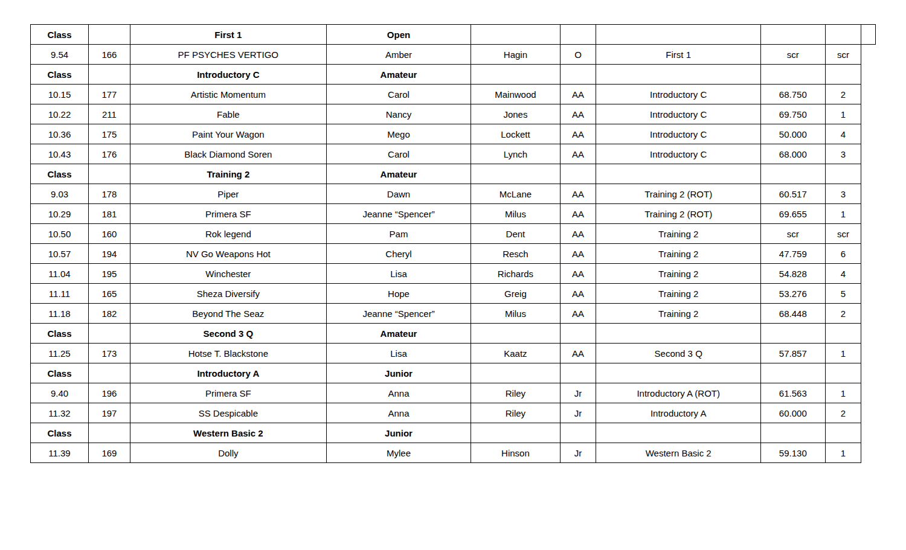| Class | | First 1 | Open | | | | | | |
| 9.54 | 166 | PF PSYCHES VERTIGO | Amber | Hagin | O | First 1 | scr | scr | |
| Class | | Introductory C | Amateur | | | | | | |
| 10.15 | 177 | Artistic Momentum | Carol | Mainwood | AA | Introductory C | 68.750 | 2 | |
| 10.22 | 211 | Fable | Nancy | Jones | AA | Introductory C | 69.750 | 1 | |
| 10.36 | 175 | Paint Your Wagon | Mego | Lockett | AA | Introductory C | 50.000 | 4 | |
| 10.43 | 176 | Black Diamond Soren | Carol | Lynch | AA | Introductory C | 68.000 | 3 | |
| Class | | Training 2 | Amateur | | | | | | |
| 9.03 | 178 | Piper | Dawn | McLane | AA | Training 2 (ROT) | 60.517 | 3 | |
| 10.29 | 181 | Primera SF | Jeanne “Spencer” | Milus | AA | Training 2 (ROT) | 69.655 | 1 | |
| 10.50 | 160 | Rok legend | Pam | Dent | AA | Training 2 | scr | scr | |
| 10.57 | 194 | NV Go Weapons Hot | Cheryl | Resch | AA | Training 2 | 47.759 | 6 | |
| 11.04 | 195 | Winchester | Lisa | Richards | AA | Training 2 | 54.828 | 4 | |
| 11.11 | 165 | Sheza Diversify | Hope | Greig | AA | Training 2 | 53.276 | 5 | |
| 11.18 | 182 | Beyond The Seaz | Jeanne “Spencer” | Milus | AA | Training 2 | 68.448 | 2 | |
| Class | | Second 3 Q | Amateur | | | | | | |
| 11.25 | 173 | Hotse T. Blackstone | Lisa | Kaatz | AA | Second 3 Q | 57.857 | 1 | |
| Class | | Introductory A | Junior | | | | | | |
| 9.40 | 196 | Primera SF | Anna | Riley | Jr | Introductory A (ROT) | 61.563 | 1 | |
| 11.32 | 197 | SS Despicable | Anna | Riley | Jr | Introductory A | 60.000 | 2 | |
| Class | | Western Basic 2 | Junior | | | | | | |
| 11.39 | 169 | Dolly | Mylee | Hinson | Jr | Western Basic 2 | 59.130 | 1 | |